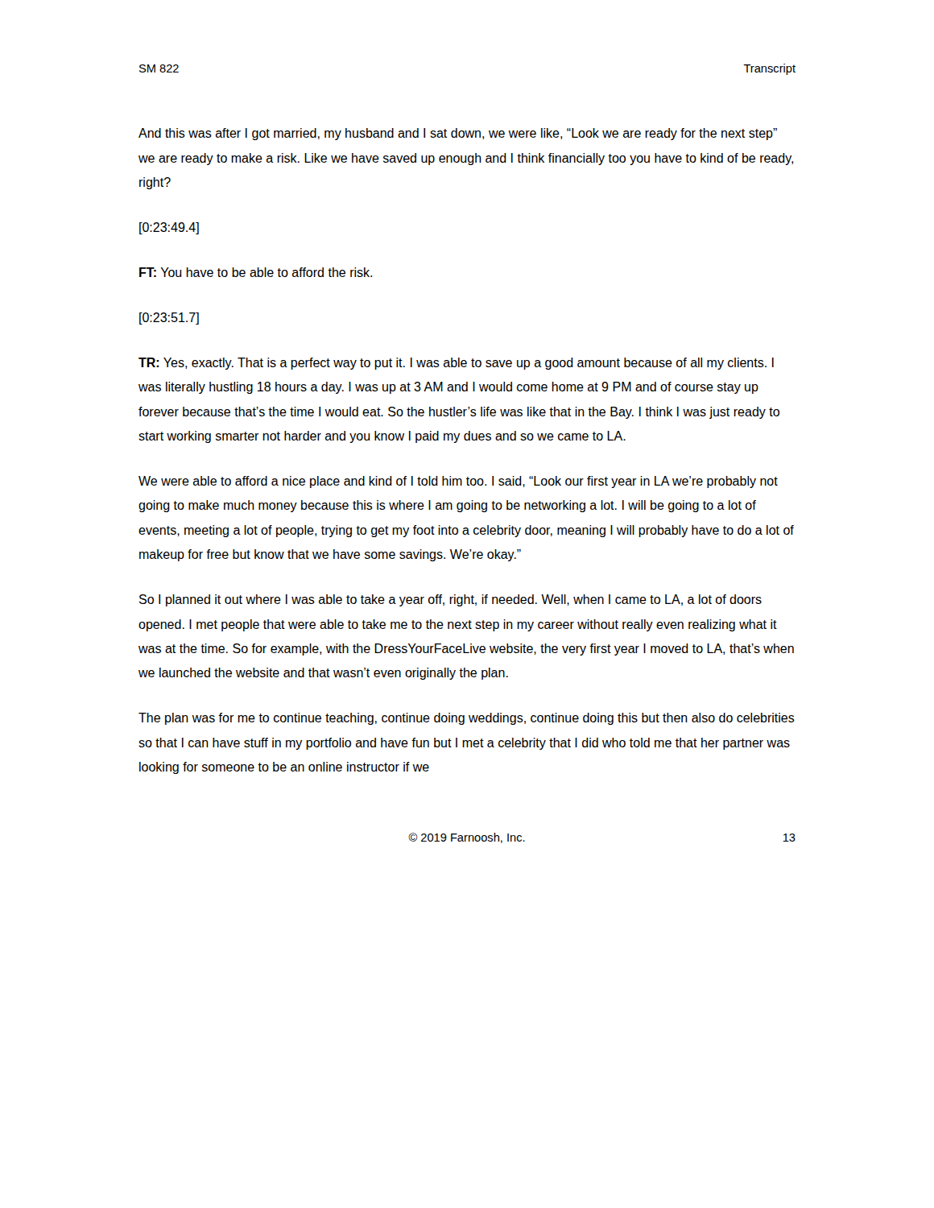SM 822
Transcript
And this was after I got married, my husband and I sat down, we were like, “Look we are ready for the next step” we are ready to make a risk. Like we have saved up enough and I think financially too you have to kind of be ready, right?
[0:23:49.4]
FT: You have to be able to afford the risk.
[0:23:51.7]
TR: Yes, exactly. That is a perfect way to put it. I was able to save up a good amount because of all my clients. I was literally hustling 18 hours a day. I was up at 3 AM and I would come home at 9 PM and of course stay up forever because that’s the time I would eat. So the hustler’s life was like that in the Bay. I think I was just ready to start working smarter not harder and you know I paid my dues and so we came to LA.
We were able to afford a nice place and kind of I told him too. I said, “Look our first year in LA we’re probably not going to make much money because this is where I am going to be networking a lot. I will be going to a lot of events, meeting a lot of people, trying to get my foot into a celebrity door, meaning I will probably have to do a lot of makeup for free but know that we have some savings. We’re okay.”
So I planned it out where I was able to take a year off, right, if needed. Well, when I came to LA, a lot of doors opened. I met people that were able to take me to the next step in my career without really even realizing what it was at the time. So for example, with the DressYourFaceLive website, the very first year I moved to LA, that’s when we launched the website and that wasn’t even originally the plan.
The plan was for me to continue teaching, continue doing weddings, continue doing this but then also do celebrities so that I can have stuff in my portfolio and have fun but I met a celebrity that I did who told me that her partner was looking for someone to be an online instructor if we
© 2019 Farnoosh, Inc.
13